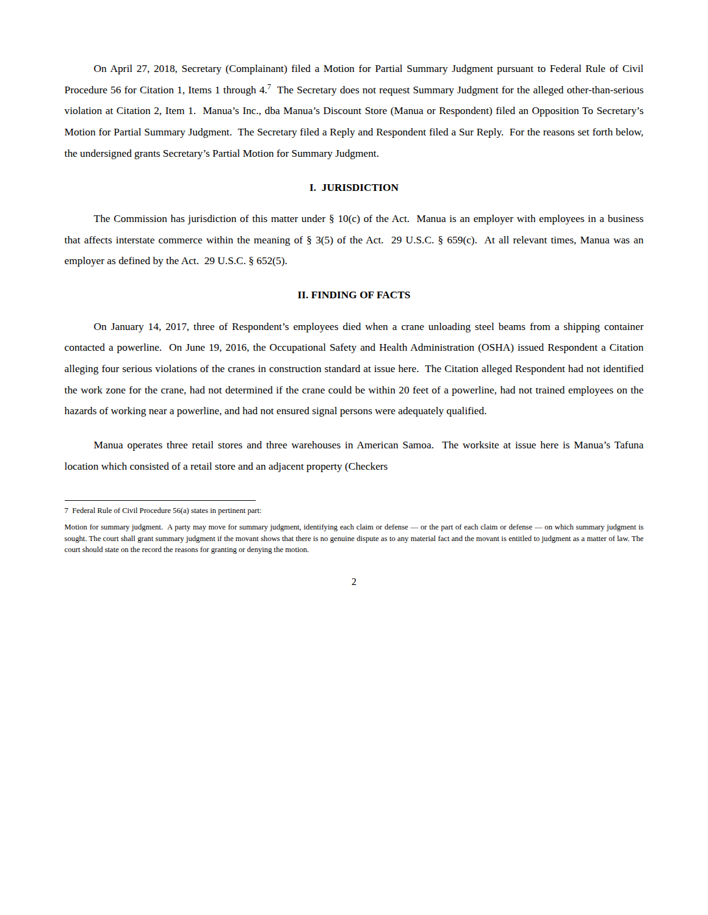On April 27, 2018, Secretary (Complainant) filed a Motion for Partial Summary Judgment pursuant to Federal Rule of Civil Procedure 56 for Citation 1, Items 1 through 4.7 The Secretary does not request Summary Judgment for the alleged other-than-serious violation at Citation 2, Item 1. Manua’s Inc., dba Manua’s Discount Store (Manua or Respondent) filed an Opposition To Secretary’s Motion for Partial Summary Judgment. The Secretary filed a Reply and Respondent filed a Sur Reply. For the reasons set forth below, the undersigned grants Secretary’s Partial Motion for Summary Judgment.
I. JURISDICTION
The Commission has jurisdiction of this matter under § 10(c) of the Act. Manua is an employer with employees in a business that affects interstate commerce within the meaning of § 3(5) of the Act. 29 U.S.C. § 659(c). At all relevant times, Manua was an employer as defined by the Act. 29 U.S.C. § 652(5).
II. FINDING OF FACTS
On January 14, 2017, three of Respondent’s employees died when a crane unloading steel beams from a shipping container contacted a powerline. On June 19, 2016, the Occupational Safety and Health Administration (OSHA) issued Respondent a Citation alleging four serious violations of the cranes in construction standard at issue here. The Citation alleged Respondent had not identified the work zone for the crane, had not determined if the crane could be within 20 feet of a powerline, had not trained employees on the hazards of working near a powerline, and had not ensured signal persons were adequately qualified.
Manua operates three retail stores and three warehouses in American Samoa. The worksite at issue here is Manua’s Tafuna location which consisted of a retail store and an adjacent property (Checkers
7 Federal Rule of Civil Procedure 56(a) states in pertinent part:
Motion for summary judgment. A party may move for summary judgment, identifying each claim or defense — or the part of each claim or defense — on which summary judgment is sought. The court shall grant summary judgment if the movant shows that there is no genuine dispute as to any material fact and the movant is entitled to judgment as a matter of law. The court should state on the record the reasons for granting or denying the motion.
2